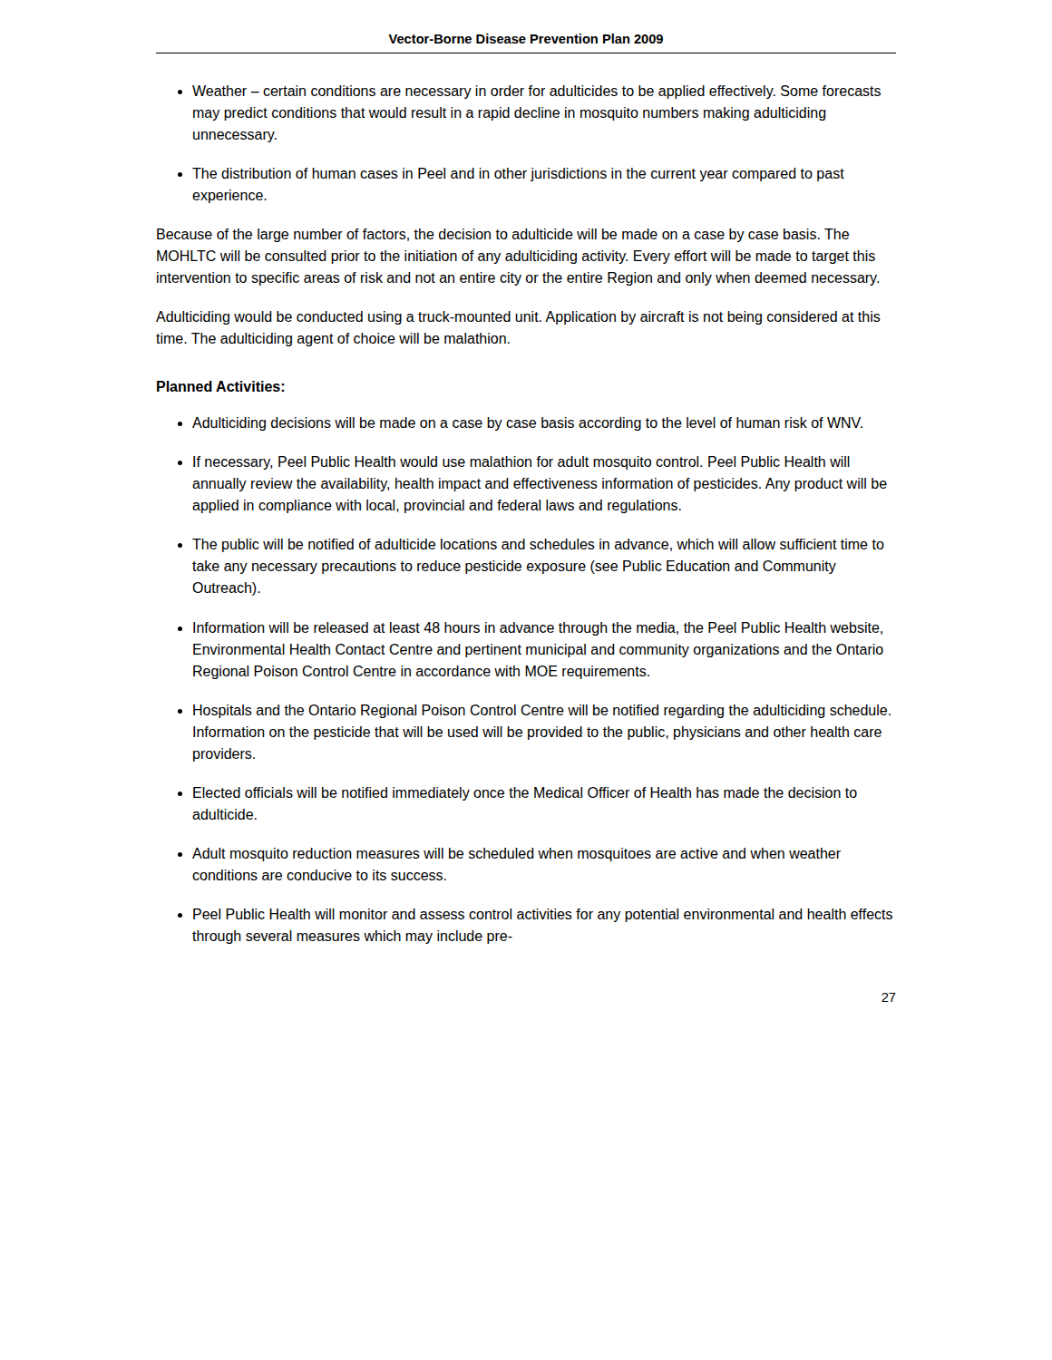Vector-Borne Disease Prevention Plan 2009
Weather – certain conditions are necessary in order for adulticides to be applied effectively. Some forecasts may predict conditions that would result in a rapid decline in mosquito numbers making adulticiding unnecessary.
The distribution of human cases in Peel and in other jurisdictions in the current year compared to past experience.
Because of the large number of factors, the decision to adulticide will be made on a case by case basis. The MOHLTC will be consulted prior to the initiation of any adulticiding activity. Every effort will be made to target this intervention to specific areas of risk and not an entire city or the entire Region and only when deemed necessary.
Adulticiding would be conducted using a truck-mounted unit. Application by aircraft is not being considered at this time. The adulticiding agent of choice will be malathion.
Planned Activities:
Adulticiding decisions will be made on a case by case basis according to the level of human risk of WNV.
If necessary, Peel Public Health would use malathion for adult mosquito control. Peel Public Health will annually review the availability, health impact and effectiveness information of pesticides. Any product will be applied in compliance with local, provincial and federal laws and regulations.
The public will be notified of adulticide locations and schedules in advance, which will allow sufficient time to take any necessary precautions to reduce pesticide exposure (see Public Education and Community Outreach).
Information will be released at least 48 hours in advance through the media, the Peel Public Health website, Environmental Health Contact Centre and pertinent municipal and community organizations and the Ontario Regional Poison Control Centre in accordance with MOE requirements.
Hospitals and the Ontario Regional Poison Control Centre will be notified regarding the adulticiding schedule. Information on the pesticide that will be used will be provided to the public, physicians and other health care providers.
Elected officials will be notified immediately once the Medical Officer of Health has made the decision to adulticide.
Adult mosquito reduction measures will be scheduled when mosquitoes are active and when weather conditions are conducive to its success.
Peel Public Health will monitor and assess control activities for any potential environmental and health effects through several measures which may include pre-
27